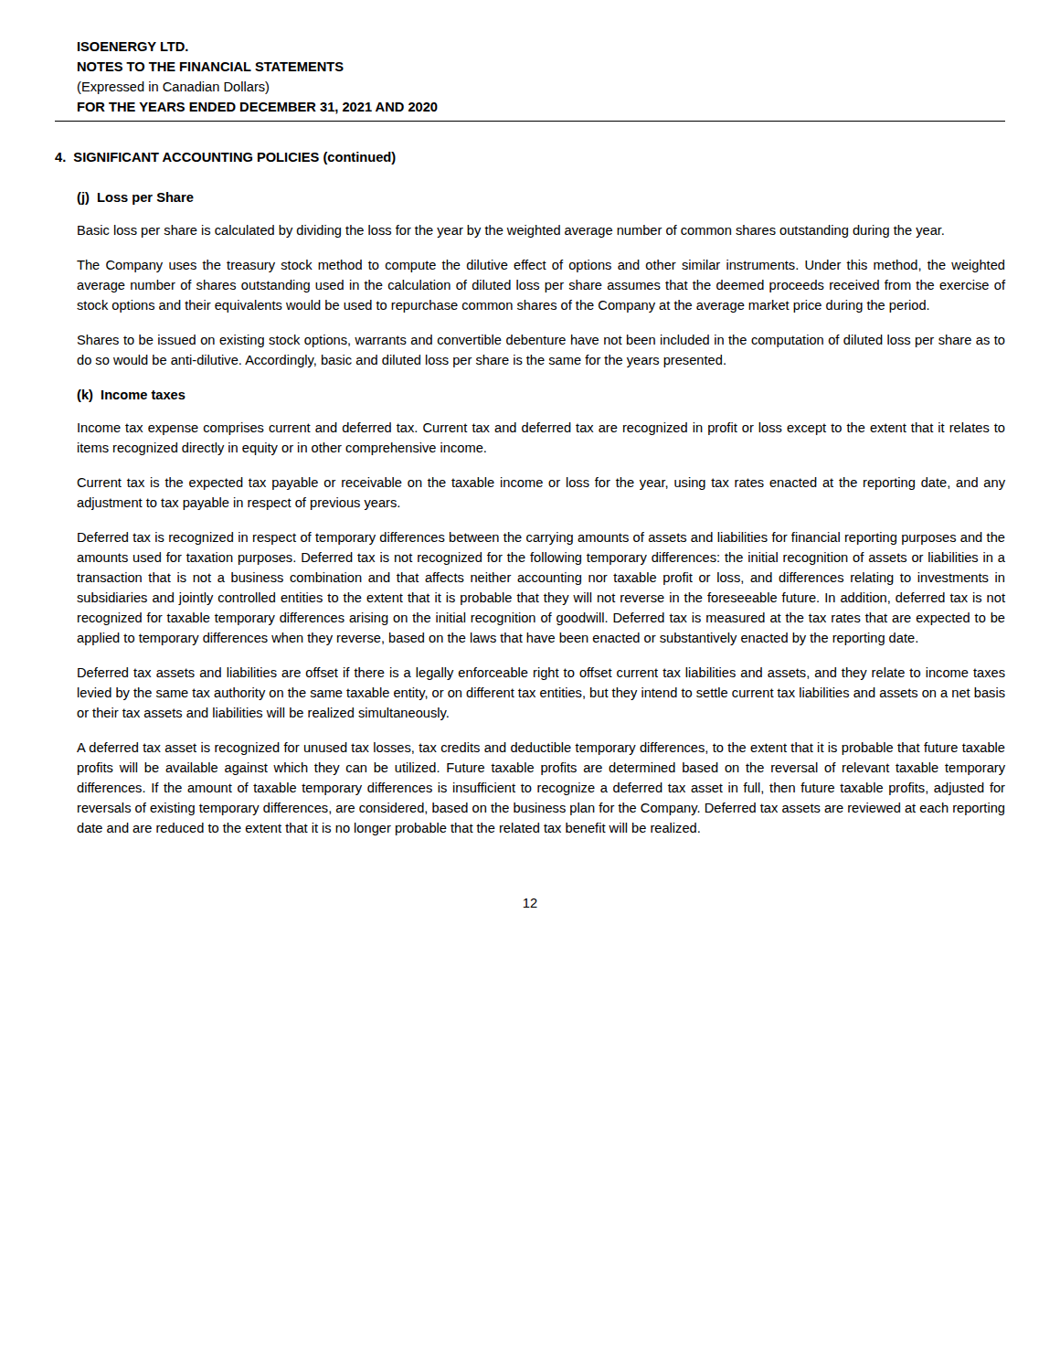ISOENERGY LTD.
NOTES TO THE FINANCIAL STATEMENTS
(Expressed in Canadian Dollars)
FOR THE YEARS ENDED DECEMBER 31, 2021 AND 2020
4. SIGNIFICANT ACCOUNTING POLICIES (continued)
(j) Loss per Share
Basic loss per share is calculated by dividing the loss for the year by the weighted average number of common shares outstanding during the year.
The Company uses the treasury stock method to compute the dilutive effect of options and other similar instruments. Under this method, the weighted average number of shares outstanding used in the calculation of diluted loss per share assumes that the deemed proceeds received from the exercise of stock options and their equivalents would be used to repurchase common shares of the Company at the average market price during the period.
Shares to be issued on existing stock options, warrants and convertible debenture have not been included in the computation of diluted loss per share as to do so would be anti-dilutive. Accordingly, basic and diluted loss per share is the same for the years presented.
(k) Income taxes
Income tax expense comprises current and deferred tax. Current tax and deferred tax are recognized in profit or loss except to the extent that it relates to items recognized directly in equity or in other comprehensive income.
Current tax is the expected tax payable or receivable on the taxable income or loss for the year, using tax rates enacted at the reporting date, and any adjustment to tax payable in respect of previous years.
Deferred tax is recognized in respect of temporary differences between the carrying amounts of assets and liabilities for financial reporting purposes and the amounts used for taxation purposes. Deferred tax is not recognized for the following temporary differences: the initial recognition of assets or liabilities in a transaction that is not a business combination and that affects neither accounting nor taxable profit or loss, and differences relating to investments in subsidiaries and jointly controlled entities to the extent that it is probable that they will not reverse in the foreseeable future. In addition, deferred tax is not recognized for taxable temporary differences arising on the initial recognition of goodwill. Deferred tax is measured at the tax rates that are expected to be applied to temporary differences when they reverse, based on the laws that have been enacted or substantively enacted by the reporting date.
Deferred tax assets and liabilities are offset if there is a legally enforceable right to offset current tax liabilities and assets, and they relate to income taxes levied by the same tax authority on the same taxable entity, or on different tax entities, but they intend to settle current tax liabilities and assets on a net basis or their tax assets and liabilities will be realized simultaneously.
A deferred tax asset is recognized for unused tax losses, tax credits and deductible temporary differences, to the extent that it is probable that future taxable profits will be available against which they can be utilized. Future taxable profits are determined based on the reversal of relevant taxable temporary differences. If the amount of taxable temporary differences is insufficient to recognize a deferred tax asset in full, then future taxable profits, adjusted for reversals of existing temporary differences, are considered, based on the business plan for the Company. Deferred tax assets are reviewed at each reporting date and are reduced to the extent that it is no longer probable that the related tax benefit will be realized.
12